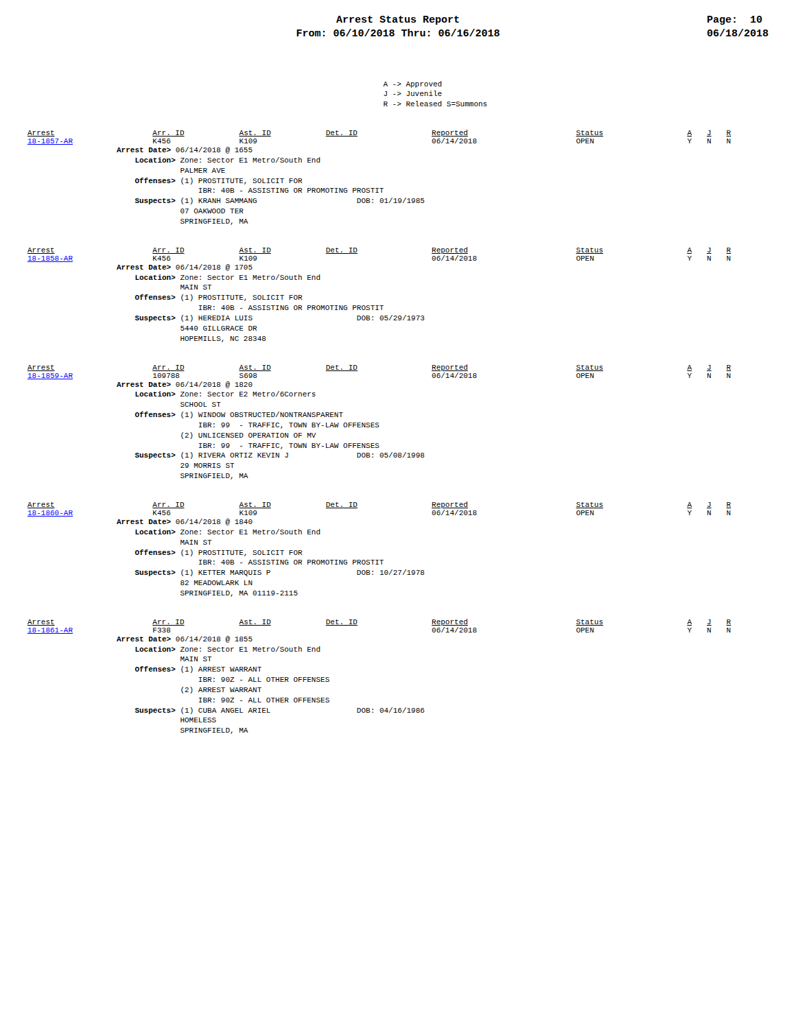Page: 10 06/18/2018
Arrest Status Report
From: 06/10/2018 Thru: 06/16/2018
A -> Approved J -> Juvenile R -> Released S=Summons
| Arrest 18-1857-AR | Arr. ID K456 | Ast. ID K109 | Det. ID | Reported 06/14/2018 | Status OPEN | A J R Y N N |
Arrest Date> 06/14/2018 @ 1655 Location> Zone: Sector E1 Metro/South End PALMER AVE Offenses> (1) PROSTITUTE, SOLICIT FOR IBR: 40B - ASSISTING OR PROMOTING PROSTIT Suspects> (1) KRANH SAMMANG DOB: 01/19/1985 07 OAKWOOD TER SPRINGFIELD, MA
| Arrest 18-1858-AR | Arr. ID K456 | Ast. ID K109 | Det. ID | Reported 06/14/2018 | Status OPEN | A J R Y N N |
Arrest Date> 06/14/2018 @ 1705 Location> Zone: Sector E1 Metro/South End MAIN ST Offenses> (1) PROSTITUTE, SOLICIT FOR IBR: 40B - ASSISTING OR PROMOTING PROSTIT Suspects> (1) HEREDIA LUIS DOB: 05/29/1973 5440 GILLGRACE DR HOPEMILLS, NC 28348
| Arrest 18-1859-AR | Arr. ID 109788 | Ast. ID S698 | Det. ID | Reported 06/14/2018 | Status OPEN | A J R Y N N |
Arrest Date> 06/14/2018 @ 1820 Location> Zone: Sector E2 Metro/6Corners SCHOOL ST Offenses> (1) WINDOW OBSTRUCTED/NONTRANSPARENT IBR: 99 - TRAFFIC, TOWN BY-LAW OFFENSES (2) UNLICENSED OPERATION OF MV IBR: 99 - TRAFFIC, TOWN BY-LAW OFFENSES Suspects> (1) RIVERA ORTIZ KEVIN J DOB: 05/08/1998 29 MORRIS ST SPRINGFIELD, MA
| Arrest 18-1860-AR | Arr. ID K456 | Ast. ID K109 | Det. ID | Reported 06/14/2018 | Status OPEN | A J R Y N N |
Arrest Date> 06/14/2018 @ 1840 Location> Zone: Sector E1 Metro/South End MAIN ST Offenses> (1) PROSTITUTE, SOLICIT FOR IBR: 40B - ASSISTING OR PROMOTING PROSTIT Suspects> (1) KETTER MARQUIS P DOB: 10/27/1978 82 MEADOWLARK LN SPRINGFIELD, MA 01119-2115
| Arrest 18-1861-AR | Arr. ID F338 | Ast. ID | Det. ID | Reported 06/14/2018 | Status OPEN | A J R Y N N |
Arrest Date> 06/14/2018 @ 1855 Location> Zone: Sector E1 Metro/South End MAIN ST Offenses> (1) ARREST WARRANT IBR: 90Z - ALL OTHER OFFENSES (2) ARREST WARRANT IBR: 90Z - ALL OTHER OFFENSES Suspects> (1) CUBA ANGEL ARIEL DOB: 04/16/1986 HOMELESS SPRINGFIELD, MA